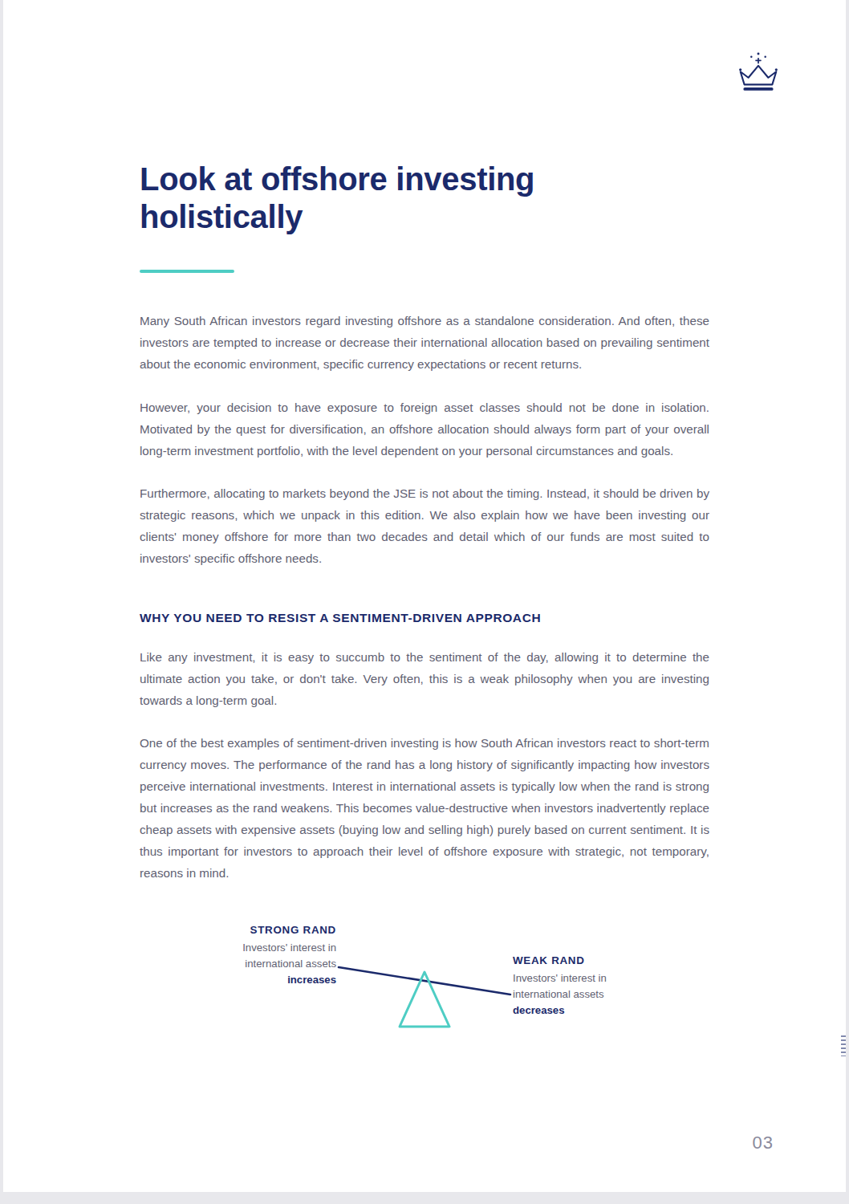Look at offshore investing
holistically
Many South African investors regard investing offshore as a standalone consideration. And often, these investors are tempted to increase or decrease their international allocation based on prevailing sentiment about the economic environment, specific currency expectations or recent returns.
However, your decision to have exposure to foreign asset classes should not be done in isolation. Motivated by the quest for diversification, an offshore allocation should always form part of your overall long-term investment portfolio, with the level dependent on your personal circumstances and goals.
Furthermore, allocating to markets beyond the JSE is not about the timing. Instead, it should be driven by strategic reasons, which we unpack in this edition. We also explain how we have been investing our clients' money offshore for more than two decades and detail which of our funds are most suited to investors' specific offshore needs.
Why you need to resist a sentiment-driven approach
Like any investment, it is easy to succumb to the sentiment of the day, allowing it to determine the ultimate action you take, or don't take. Very often, this is a weak philosophy when you are investing towards a long-term goal.
One of the best examples of sentiment-driven investing is how South African investors react to short-term currency moves. The performance of the rand has a long history of significantly impacting how investors perceive international investments. Interest in international assets is typically low when the rand is strong but increases as the rand weakens. This becomes value-destructive when investors inadvertently replace cheap assets with expensive assets (buying low and selling high) purely based on current sentiment. It is thus important for investors to approach their level of offshore exposure with strategic, not temporary, reasons in mind.
STRONG RAND Investors' interest in
international assets
increases
WEAK RAND Investors' interest in
international assets
decreases
03